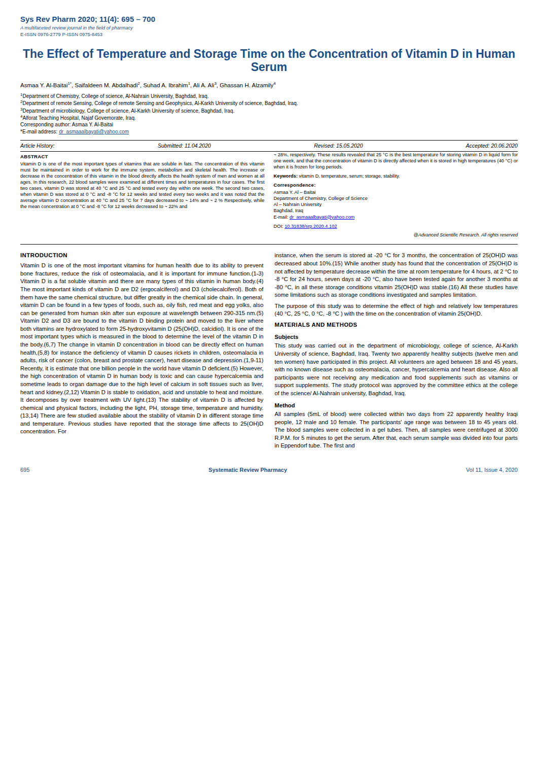Sys Rev Pharm 2020; 11(4): 695 – 700
A multifaceted review journal in the field of pharmacy
E-ISSN 0976-2779 P-ISSN 0975-8453
The Effect of Temperature and Storage Time on the Concentration of Vitamin D in Human Serum
Asmaa Y. Al-Baitai1*, Saifaldeen M. Abdalhadi2, Suhad A. Ibrahim1, Ali A. Ali3, Ghassan H. Alzamily4
1Department of Chemistry, College of science, Al-Nahrain University, Baghdad, Iraq.
2Department of remote Sensing, College of remote Sensing and Geophysics, Al-Karkh University of science, Baghdad, Iraq.
3Department of microbiology, College of science, Al-Karkh University of science, Baghdad, Iraq.
4Alforat Teaching Hospital, Najaf Governorate, Iraq.
Corresponding author: Asmaa Y. Al-Baitai
*E-mail address: dr_asmaaalbayati@yahoo.com
Article History: Submitted: 11.04.2020 Revised: 15.05.2020 Accepted: 20.06.2020
ABSTRACT
Vitamin D is one of the most important types of vitamins that are soluble in fats. The concentration of this vitamin must be maintained in order to work for the immune system, metabolism and skeletal health. The increase or decrease in the concentration of this vitamin in the blood directly affects the health system of men and women at all ages. In this research, 22 blood samples were examined at different times and temperatures in four cases. The first two cases, vitamin D was stored at 40 °C and 25 °C and tested every day within one week. The second two cases, when vitamin D was stored at 0 °C and -8 °C for 12 weeks and tested every two weeks and it was noted that the average vitamin D concentration at 40 °C and 25 °C for 7 days decreased to ~ 14% and ~ 2 % Respectively, while the mean concentration at 0 °C and -8 °C for 12 weeks decreased to ~ 22% and
~ 28%, respectively. These results revealed that 25 °C is the best temperature for storing vitamin D in liquid form for one week, and that the concentration of vitamin D is directly affected when it is stored in high temperatures (40 °C) or when it is frozen for long periods.
Keywords: vitamin D, temperature, serum; storage, stability.
Correspondence:
Asmaa Y. Al – Baitai
Department of Chemistry, College of Science
Al – Nahrain University
Baghdad, Iraq
E-mail: dr_asmaaalbayati@yahoo.com
DOI: 10.31838/srp.2020.4.102
@Advanced Scientific Research. All rights reserved
INTRODUCTION
Vitamin D is one of the most important vitamins for human health due to its ability to prevent bone fractures, reduce the risk of osteomalacia, and it is important for immune function.(1-3) Vitamin D is a fat soluble vitamin and there are many types of this vitamin in human body.(4) The most important kinds of vitamin D are D2 (ergocalciferol) and D3 (cholecalciferol). Both of them have the same chemical structure, but differ greatly in the chemical side chain. In general, vitamin D can be found in a few types of foods, such as, oily fish, red meat and egg yolks, also can be generated from human skin after sun exposure at wavelength between 290-315 nm.(5) Vitamin D2 and D3 are bound to the vitamin D binding protein and moved to the liver where both vitamins are hydroxylated to form 25-hydroxyvitamin D (25(OH)D, calcidiol). It is one of the most important types which is measured in the blood to determine the level of the vitamin D in the body.(6,7) The change in vitamin D concentration in blood can be directly effect on human health,(5,8) for instance the deficiency of vitamin D causes rickets in children, osteomalacia in adults, risk of cancer (colon, breast and prostate cancer), heart disease and depression.(1,9-11) Recently, it is estimate that one billion people in the world have vitamin D deficient.(5) However, the high concentration of vitamin D in human body is toxic and can cause hypercalcemia and sometime leads to organ damage due to the high level of calcium in soft tissues such as liver, heart and kidney.(2,12) Vitamin D is stable to oxidation, acid and unstable to heat and moisture. It decomposes by over treatment with UV light.(13) The stability of vitamin D is affected by chemical and physical factors, including the light, PH, storage time, temperature and humidity.(13,14) There are few studied available about the stability of vitamin D in different storage time and temperature. Previous studies have reported that the storage time affects to 25(OH)D concentration. For
instance, when the serum is stored at -20 °C for 3 months, the concentration of 25(OH)D was decreased about 10%.(15) While another study has found that the concentration of 25(OH)D is not affected by temperature decrease within the time at room temperature for 4 hours, at 2 °C to -8 °C for 24 hours, seven days at -20 °C, also have been tested again for another 3 months at -80 °C, in all these storage conditions vitamin 25(OH)D was stable.(16) All these studies have some limitations such as storage conditions investigated and samples limitation.
The purpose of this study was to determine the effect of high and relatively low temperatures (40 °C, 25 °C, 0 °C, -8 °C ) with the time on the concentration of vitamin 25(OH)D.
MATERIALS AND METHODS
Subjects
This study was carried out in the department of microbiology, college of science, Al-Karkh University of science, Baghdad, Iraq. Twenty two apparently healthy subjects (twelve men and ten women) have participated in this project. All volunteers are aged between 18 and 45 years, with no known disease such as osteomalacia, cancer, hypercalcemia and heart disease. Also all participants were not receiving any medication and food supplements such as vitamins or support supplements. The study protocol was approved by the committee ethics at the college of the science/ Al-Nahrain university, Baghdad, Iraq.
Method
All samples (5mL of blood) were collected within two days from 22 apparently healthy Iraqi people, 12 male and 10 female. The participants' age range was between 18 to 45 years old. The blood samples were collected in a gel tubes. Then, all samples were centrifuged at 3000 R.P.M. for 5 minutes to get the serum. After that, each serum sample was divided into four parts in Eppendorf tube. The first and
695 Systematic Review Pharmacy Vol 11, Issue 4, 2020